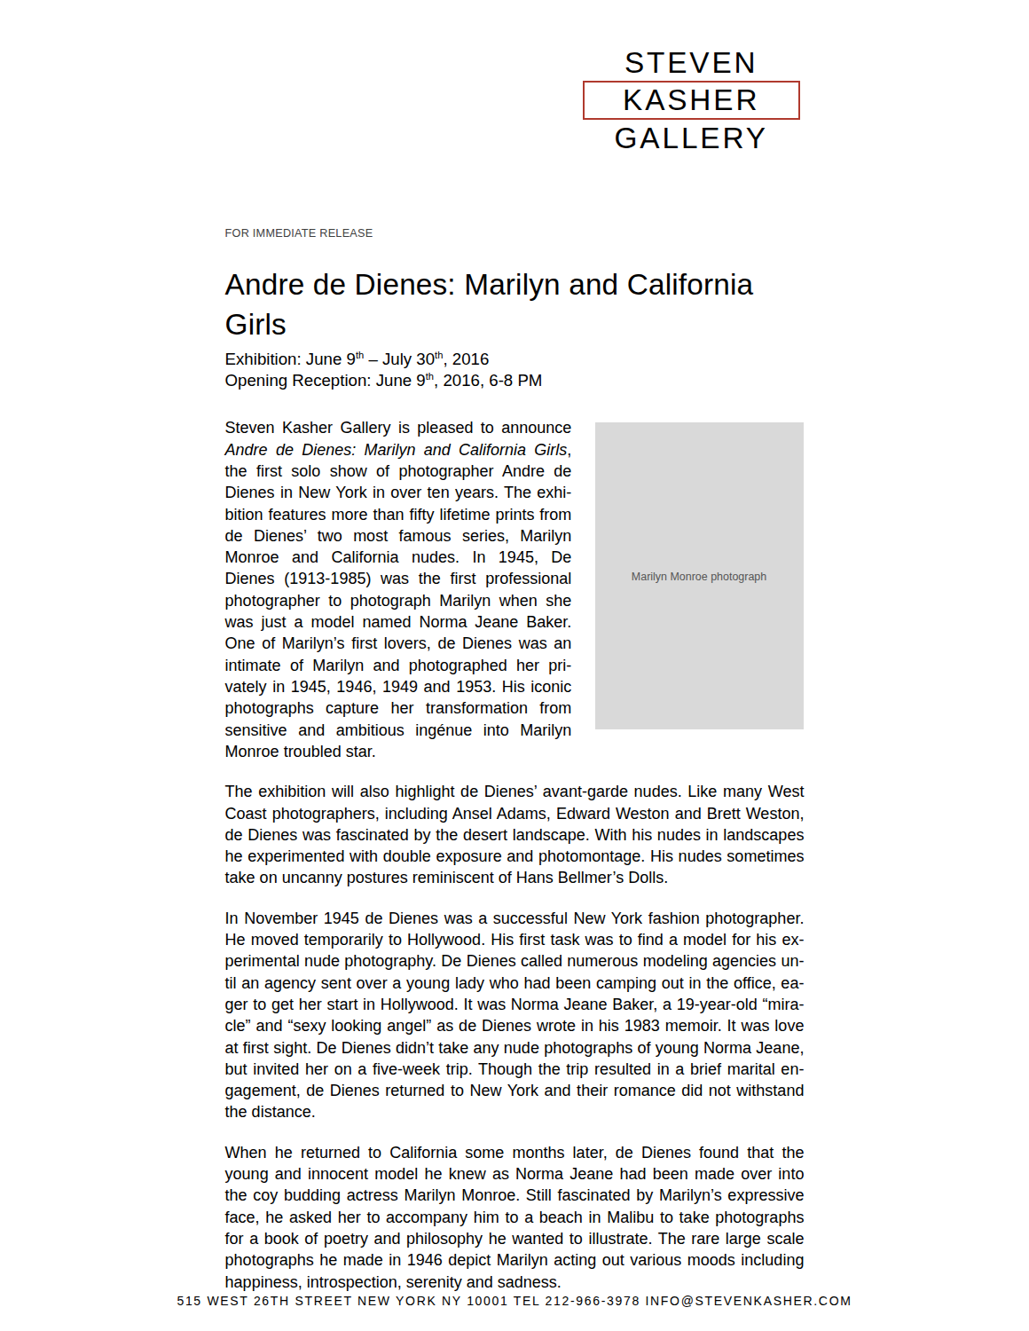STEVEN KASHER GALLERY
FOR IMMEDIATE RELEASE
Andre de Dienes: Marilyn and California Girls
Exhibition: June 9th – July 30th, 2016
Opening Reception: June 9th, 2016, 6-8 PM
Steven Kasher Gallery is pleased to announce Andre de Dienes: Marilyn and California Girls, the first solo show of photographer Andre de Dienes in New York in over ten years. The exhibition features more than fifty lifetime prints from de Dienes’ two most famous series, Marilyn Monroe and California nudes. In 1945, De Dienes (1913-1985) was the first professional photographer to photograph Marilyn when she was just a model named Norma Jeane Baker. One of Marilyn’s first lovers, de Dienes was an intimate of Marilyn and photographed her privately in 1945, 1946, 1949 and 1953. His iconic photographs capture her transformation from sensitive and ambitious ingénue into Marilyn Monroe troubled star.
The exhibition will also highlight de Dienes’ avant-garde nudes. Like many West Coast photographers, including Ansel Adams, Edward Weston and Brett Weston, de Dienes was fascinated by the desert landscape. With his nudes in landscapes he experimented with double exposure and photomontage. His nudes sometimes take on uncanny postures reminiscent of Hans Bellmer’s Dolls.
In November 1945 de Dienes was a successful New York fashion photographer. He moved temporarily to Hollywood. His first task was to find a model for his experimental nude photography. De Dienes called numerous modeling agencies until an agency sent over a young lady who had been camping out in the office, eager to get her start in Hollywood. It was Norma Jeane Baker, a 19-year-old “miracle” and “sexy looking angel” as de Dienes wrote in his 1983 memoir. It was love at first sight. De Dienes didn’t take any nude photographs of young Norma Jeane, but invited her on a five-week trip. Though the trip resulted in a brief marital engagement, de Dienes returned to New York and their romance did not withstand the distance.
When he returned to California some months later, de Dienes found that the young and innocent model he knew as Norma Jeane had been made over into the coy budding actress Marilyn Monroe. Still fascinated by Marilyn’s expressive face, he asked her to accompany him to a beach in Malibu to take photographs for a book of poetry and philosophy he wanted to illustrate. The rare large scale photographs he made in 1946 depict Marilyn acting out various moods including happiness, introspection, serenity and sadness.
515 WEST 26TH STREET NEW YORK NY 10001 TEL 212-966-3978 INFO@STEVENKASHER.COM